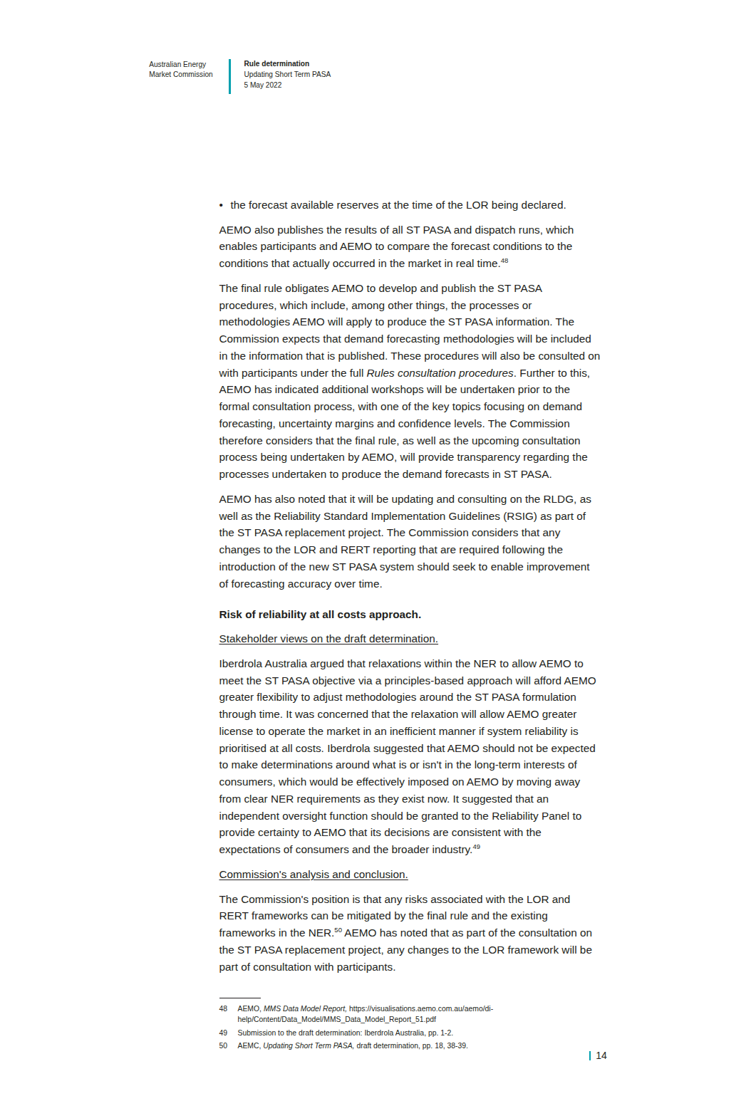Australian Energy
Market Commission
Rule determination
Updating Short Term PASA
5 May 2022
the forecast available reserves at the time of the LOR being declared.
AEMO also publishes the results of all ST PASA and dispatch runs, which enables participants and AEMO to compare the forecast conditions to the conditions that actually occurred in the market in real time.48
The final rule obligates AEMO to develop and publish the ST PASA procedures, which include, among other things, the processes or methodologies AEMO will apply to produce the ST PASA information. The Commission expects that demand forecasting methodologies will be included in the information that is published. These procedures will also be consulted on with participants under the full Rules consultation procedures. Further to this, AEMO has indicated additional workshops will be undertaken prior to the formal consultation process, with one of the key topics focusing on demand forecasting, uncertainty margins and confidence levels. The Commission therefore considers that the final rule, as well as the upcoming consultation process being undertaken by AEMO, will provide transparency regarding the processes undertaken to produce the demand forecasts in ST PASA.
AEMO has also noted that it will be updating and consulting on the RLDG, as well as the Reliability Standard Implementation Guidelines (RSIG) as part of the ST PASA replacement project. The Commission considers that any changes to the LOR and RERT reporting that are required following the introduction of the new ST PASA system should seek to enable improvement of forecasting accuracy over time.
Risk of reliability at all costs approach.
Stakeholder views on the draft determination.
Iberdrola Australia argued that relaxations within the NER to allow AEMO to meet the ST PASA objective via a principles-based approach will afford AEMO greater flexibility to adjust methodologies around the ST PASA formulation through time. It was concerned that the relaxation will allow AEMO greater license to operate the market in an inefficient manner if system reliability is prioritised at all costs. Iberdrola suggested that AEMO should not be expected to make determinations around what is or isn't in the long-term interests of consumers, which would be effectively imposed on AEMO by moving away from clear NER requirements as they exist now. It suggested that an independent oversight function should be granted to the Reliability Panel to provide certainty to AEMO that its decisions are consistent with the expectations of consumers and the broader industry.49
Commission's analysis and conclusion.
The Commission's position is that any risks associated with the LOR and RERT frameworks can be mitigated by the final rule and the existing frameworks in the NER.50 AEMO has noted that as part of the consultation on the ST PASA replacement project, any changes to the LOR framework will be part of consultation with participants.
48
AEMO, MMS Data Model Report, https://visualisations.aemo.com.au/aemo/di-help/Content/Data_Model/MMS_Data_Model_Report_51.pdf
49
Submission to the draft determination: Iberdrola Australia, pp. 1-2.
50
AEMC, Updating Short Term PASA, draft determination, pp. 18, 38-39.
14